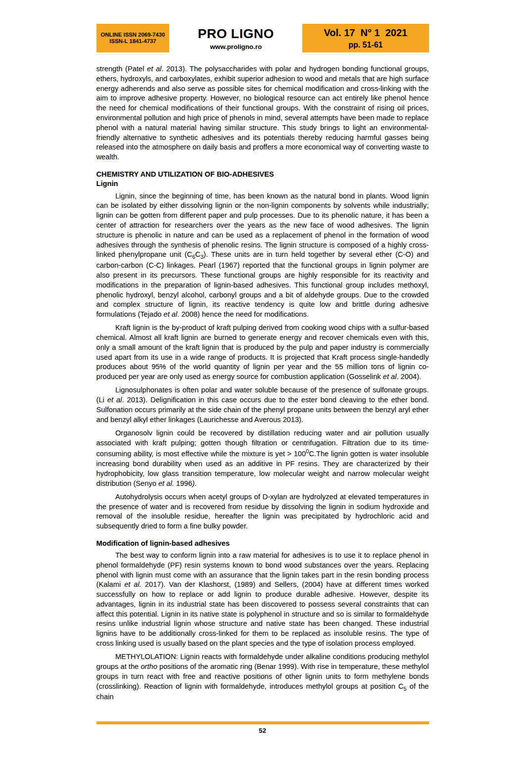| ONLINE ISSN 2069-7430 ISSN-L 1841-4737 | PRO LIGNO www.proligno.ro | Vol. 17 N° 1 2021 pp. 51-61 |
strength (Patel et al. 2013). The polysaccharides with polar and hydrogen bonding functional groups, ethers, hydroxyls, and carboxylates, exhibit superior adhesion to wood and metals that are high surface energy adherends and also serve as possible sites for chemical modification and cross-linking with the aim to improve adhesive property. However, no biological resource can act entirely like phenol hence the need for chemical modifications of their functional groups. With the constraint of rising oil prices, environmental pollution and high price of phenols in mind, several attempts have been made to replace phenol with a natural material having similar structure. This study brings to light an environmental-friendly alternative to synthetic adhesives and its potentials thereby reducing harmful gasses being released into the atmosphere on daily basis and proffers a more economical way of converting waste to wealth.
Chemistry and Utilization of Bio-Adhesives
Lignin
Lignin, since the beginning of time, has been known as the natural bond in plants. Wood lignin can be isolated by either dissolving lignin or the non-lignin components by solvents while industrially; lignin can be gotten from different paper and pulp processes. Due to its phenolic nature, it has been a center of attraction for researchers over the years as the new face of wood adhesives. The lignin structure is phenolic in nature and can be used as a replacement of phenol in the formation of wood adhesives through the synthesis of phenolic resins. The lignin structure is composed of a highly cross-linked phenylpropane unit (C6C3). These units are in turn held together by several ether (C-O) and carbon-carbon (C-C) linkages. Pearl (1967) reported that the functional groups in lignin polymer are also present in its precursors. These functional groups are highly responsible for its reactivity and modifications in the preparation of lignin-based adhesives. This functional group includes methoxyl, phenolic hydroxyl, benzyl alcohol, carbonyl groups and a bit of aldehyde groups. Due to the crowded and complex structure of lignin, its reactive tendency is quite low and brittle during adhesive formulations (Tejado et al. 2008) hence the need for modifications.
Kraft lignin is the by-product of kraft pulping derived from cooking wood chips with a sulfur-based chemical. Almost all kraft lignin are burned to generate energy and recover chemicals even with this, only a small amount of the kraft lignin that is produced by the pulp and paper industry is commercially used apart from its use in a wide range of products. It is projected that Kraft process single-handedly produces about 95% of the world quantity of lignin per year and the 55 million tons of lignin co-produced per year are only used as energy source for combustion application (Gosselink et al. 2004).
Lignosulphonates is often polar and water soluble because of the presence of sulfonate groups. (Li et al. 2013). Delignification in this case occurs due to the ester bond cleaving to the ether bond. Sulfonation occurs primarily at the side chain of the phenyl propane units between the benzyl aryl ether and benzyl alkyl ether linkages (Laurichesse and Averous 2013).
Organosolv lignin could be recovered by distillation reducing water and air pollution usually associated with kraft pulping; gotten though filtration or centrifugation. Filtration due to its time-consuming ability, is most effective while the mixture is yet > 1000C.The lignin gotten is water insoluble increasing bond durability when used as an additive in PF resins. They are characterized by their hydrophobicity, low glass transition temperature, low molecular weight and narrow molecular weight distribution (Senyo et al. 1996).
Autohydrolysis occurs when acetyl groups of D-xylan are hydrolyzed at elevated temperatures in the presence of water and is recovered from residue by dissolving the lignin in sodium hydroxide and removal of the insoluble residue, hereafter the lignin was precipitated by hydrochloric acid and subsequently dried to form a fine bulky powder.
Modification of lignin-based adhesives
The best way to conform lignin into a raw material for adhesives is to use it to replace phenol in phenol formaldehyde (PF) resin systems known to bond wood substances over the years. Replacing phenol with lignin must come with an assurance that the lignin takes part in the resin bonding process (Kalami et al. 2017). Van der Klashorst, (1989) and Sellers, (2004) have at different times worked successfully on how to replace or add lignin to produce durable adhesive. However, despite its advantages, lignin in its industrial state has been discovered to possess several constraints that can affect this potential. Lignin in its native state is polyphenol in structure and so is similar to formaldehyde resins unlike industrial lignin whose structure and native state has been changed. These industrial lignins have to be additionally cross-linked for them to be replaced as insoluble resins. The type of cross linking used is usually based on the plant species and the type of isolation process employed.
METHYLOLATION: Lignin reacts with formaldehyde under alkaline conditions producing methylol groups at the ortho positions of the aromatic ring (Benar 1999). With rise in temperature, these methylol groups in turn react with free and reactive positions of other lignin units to form methylene bonds (crosslinking). Reaction of lignin with formaldehyde, introduces methylol groups at position C5 of the chain
52